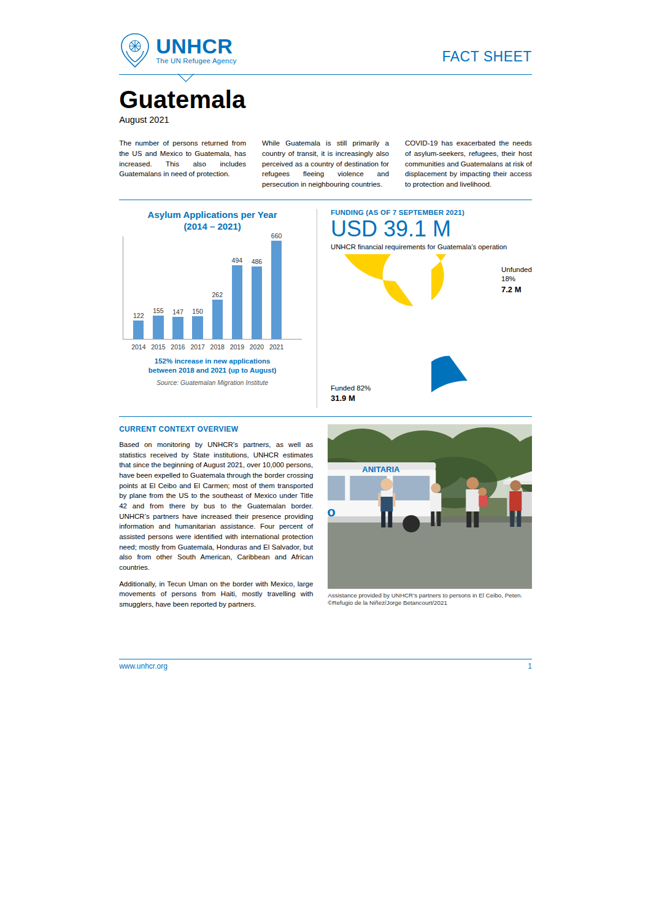UNHCR
The UN Refugee Agency
FACT SHEET
Guatemala
August 2021
The number of persons returned from the US and Mexico to Guatemala, has increased. This also includes Guatemalans in need of protection.
While Guatemala is still primarily a country of transit, it is increasingly also perceived as a country of destination for refugees fleeing violence and persecution in neighbouring countries.
COVID-19 has exacerbated the needs of asylum-seekers, refugees, their host communities and Guatemalans at risk of displacement by impacting their access to protection and livelihood.
Asylum Applications per Year
(2014 – 2021)
122
155
147
150
262
494
486
660
2014
2015
2016
2017
2018
2019
2020
2021
152% increase in new applications
between 2018 and 2021 (up to August)
Source: Guatemalan Migration Institute
FUNDING (AS OF 7 SEPTEMBER 2021)
USD 39.1 M
UNHCR financial requirements for Guatemala’s operation
Unfunded
18%
7.2 M
Funded 82%
31.9 M
Current context overview
Based on monitoring by UNHCR’s partners, as well as statistics received by State institutions, UNHCR estimates that since the beginning of August 2021, over 10,000 persons, have been expelled to Guatemala through the border crossing points at El Ceibo and El Carmen; most of them transported by plane from the US to the southeast of Mexico under Title 42 and from there by bus to the Guatemalan border. UNHCR’s partners have increased their presence providing information and humanitarian assistance. Four percent of assisted persons were identified with international protection need; mostly from Guatemala, Honduras and El Salvador, but also from other South American, Caribbean and African countries.
Additionally, in Tecun Uman on the border with Mexico, large movements of persons from Haiti, mostly travelling with smugglers, have been reported by partners.
ugio l ANITARIA
Assistance provided by UNHCR’s partners to persons in El Ceibo, Peten. ©Refugio de la Niñez/Jorge Betancourt/2021
www.unhcr.org 1